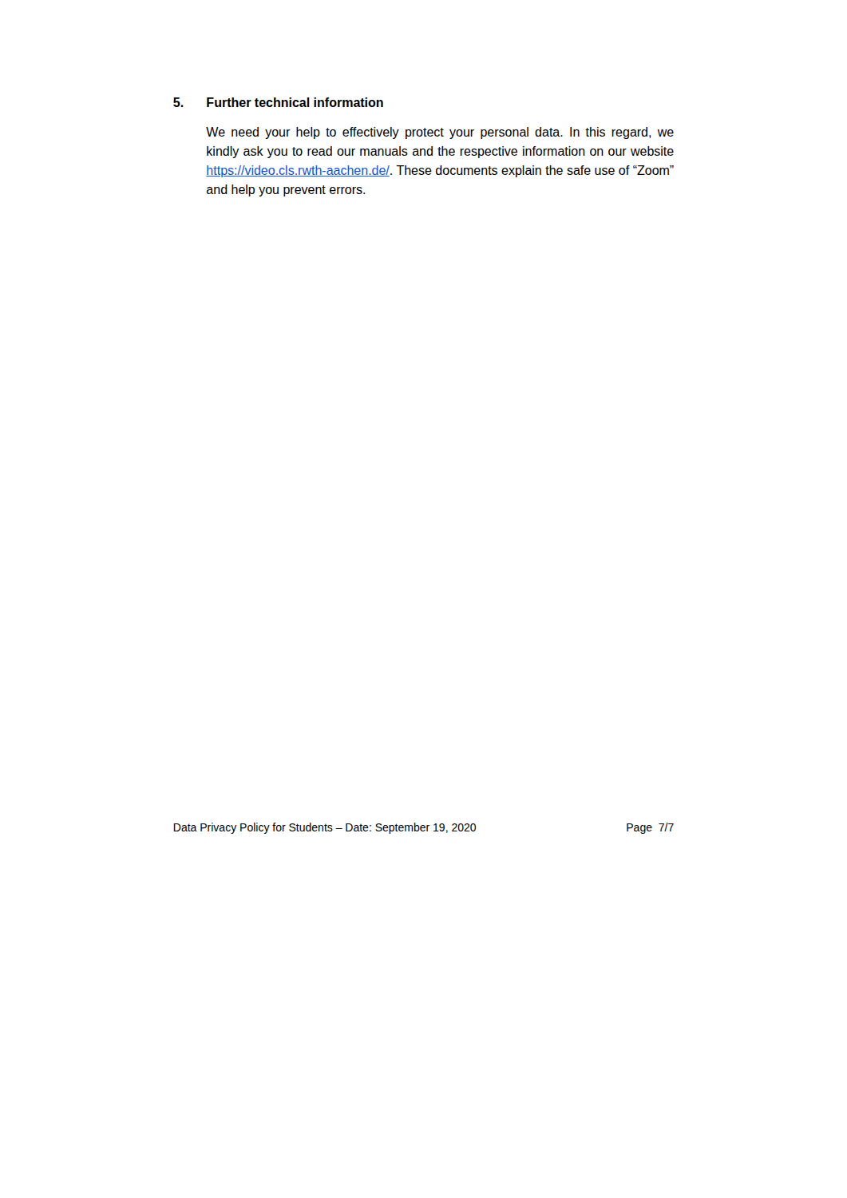5.
Further technical information
We need your help to effectively protect your personal data. In this regard, we kindly ask you to read our manuals and the respective information on our website https://video.cls.rwth-aachen.de/. These documents explain the safe use of “Zoom” and help you prevent errors.
Data Privacy Policy for Students – Date: September 19, 2020
Page 7/7